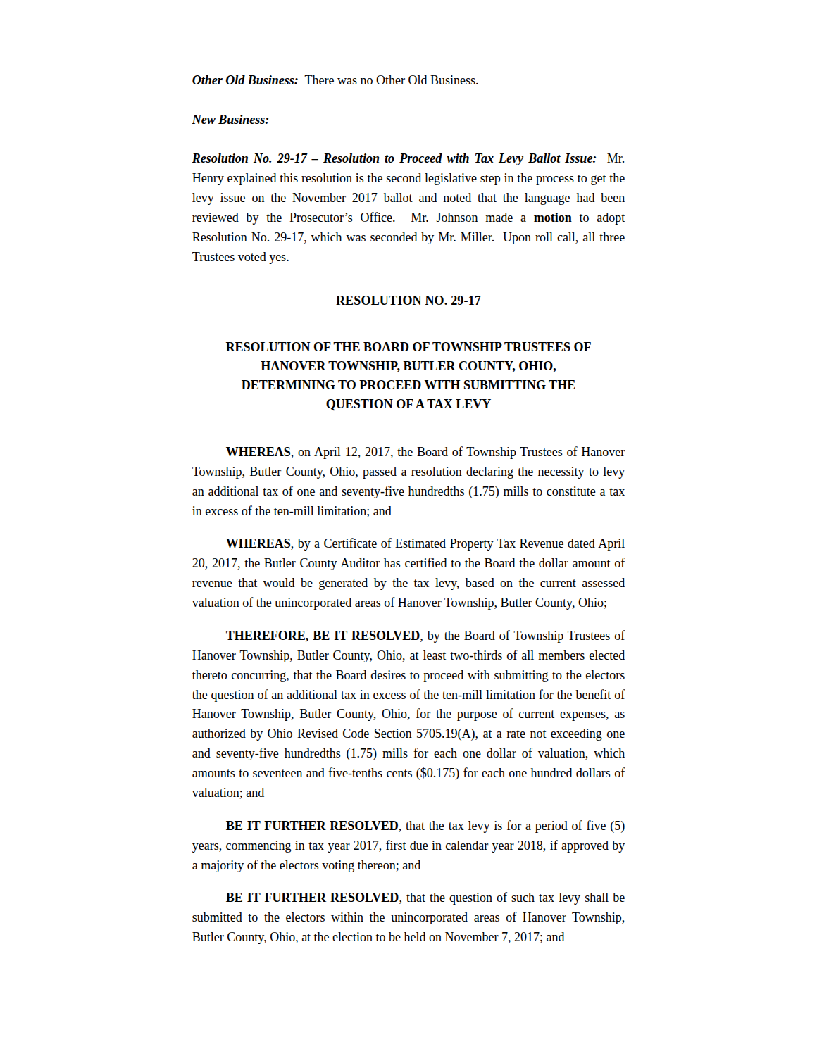Other Old Business: There was no Other Old Business.
New Business:
Resolution No. 29-17 – Resolution to Proceed with Tax Levy Ballot Issue: Mr. Henry explained this resolution is the second legislative step in the process to get the levy issue on the November 2017 ballot and noted that the language had been reviewed by the Prosecutor’s Office. Mr. Johnson made a motion to adopt Resolution No. 29-17, which was seconded by Mr. Miller. Upon roll call, all three Trustees voted yes.
RESOLUTION NO. 29-17
RESOLUTION OF THE BOARD OF TOWNSHIP TRUSTEES OF HANOVER TOWNSHIP, BUTLER COUNTY, OHIO, DETERMINING TO PROCEED WITH SUBMITTING THE QUESTION OF A TAX LEVY
WHEREAS, on April 12, 2017, the Board of Township Trustees of Hanover Township, Butler County, Ohio, passed a resolution declaring the necessity to levy an additional tax of one and seventy-five hundredths (1.75) mills to constitute a tax in excess of the ten-mill limitation; and
WHEREAS, by a Certificate of Estimated Property Tax Revenue dated April 20, 2017, the Butler County Auditor has certified to the Board the dollar amount of revenue that would be generated by the tax levy, based on the current assessed valuation of the unincorporated areas of Hanover Township, Butler County, Ohio;
THEREFORE, BE IT RESOLVED, by the Board of Township Trustees of Hanover Township, Butler County, Ohio, at least two-thirds of all members elected thereto concurring, that the Board desires to proceed with submitting to the electors the question of an additional tax in excess of the ten-mill limitation for the benefit of Hanover Township, Butler County, Ohio, for the purpose of current expenses, as authorized by Ohio Revised Code Section 5705.19(A), at a rate not exceeding one and seventy-five hundredths (1.75) mills for each one dollar of valuation, which amounts to seventeen and five-tenths cents ($0.175) for each one hundred dollars of valuation; and
BE IT FURTHER RESOLVED, that the tax levy is for a period of five (5) years, commencing in tax year 2017, first due in calendar year 2018, if approved by a majority of the electors voting thereon; and
BE IT FURTHER RESOLVED, that the question of such tax levy shall be submitted to the electors within the unincorporated areas of Hanover Township, Butler County, Ohio, at the election to be held on November 7, 2017; and